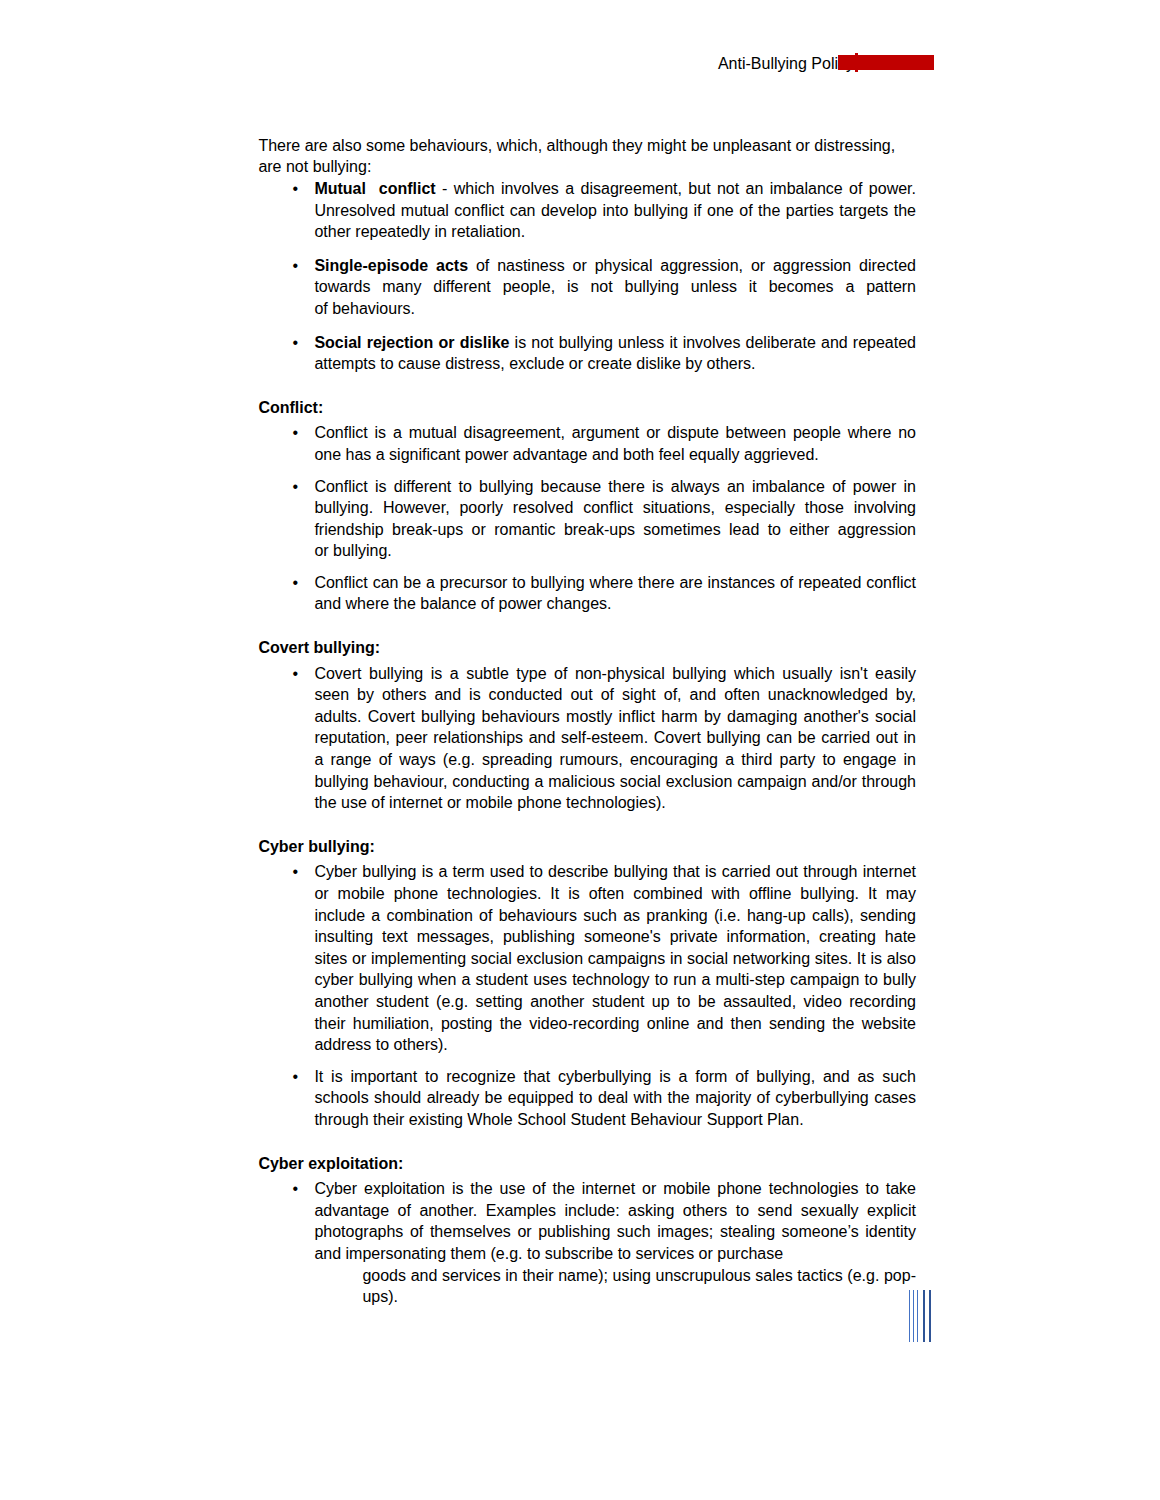Anti-Bullying Policy
There are also some behaviours, which, although they might be unpleasant or distressing,
are not bullying:
Mutual conflict - which involves a disagreement, but not an imbalance of power. Unresolved mutual conflict can develop into bullying if one of the parties targets the other repeatedly in retaliation.
Single-episode acts of nastiness or physical aggression, or aggression directed towards many different people, is not bullying unless it becomes a pattern of behaviours.
Social rejection or dislike is not bullying unless it involves deliberate and repeated attempts to cause distress, exclude or create dislike by others.
Conflict:
Conflict is a mutual disagreement, argument or dispute between people where no one has a significant power advantage and both feel equally aggrieved.
Conflict is different to bullying because there is always an imbalance of power in bullying. However, poorly resolved conflict situations, especially those involving friendship break-ups or romantic break-ups sometimes lead to either aggression or bullying.
Conflict can be a precursor to bullying where there are instances of repeated conflict and where the balance of power changes.
Covert bullying:
Covert bullying is a subtle type of non-physical bullying which usually isn't easily seen by others and is conducted out of sight of, and often unacknowledged by, adults. Covert bullying behaviours mostly inflict harm by damaging another's social reputation, peer relationships and self-esteem. Covert bullying can be carried out in a range of ways (e.g. spreading rumours, encouraging a third party to engage in bullying behaviour, conducting a malicious social exclusion campaign and/or through the use of internet or mobile phone technologies).
Cyber bullying:
Cyber bullying is a term used to describe bullying that is carried out through internet or mobile phone technologies. It is often combined with offline bullying. It may include a combination of behaviours such as pranking (i.e. hang-up calls), sending insulting text messages, publishing someone's private information, creating hate sites or implementing social exclusion campaigns in social networking sites. It is also cyber bullying when a student uses technology to run a multi-step campaign to bully another student (e.g. setting another student up to be assaulted, video recording their humiliation, posting the video-recording online and then sending the website address to others).
It is important to recognize that cyberbullying is a form of bullying, and as such schools should already be equipped to deal with the majority of cyberbullying cases through their existing Whole School Student Behaviour Support Plan.
Cyber exploitation:
Cyber exploitation is the use of the internet or mobile phone technologies to take advantage of another. Examples include: asking others to send sexually explicit photographs of themselves or publishing such images; stealing someone’s identity and impersonating them (e.g. to subscribe to services or purchase goods and services in their name); using unscrupulous sales tactics (e.g. pop-ups).